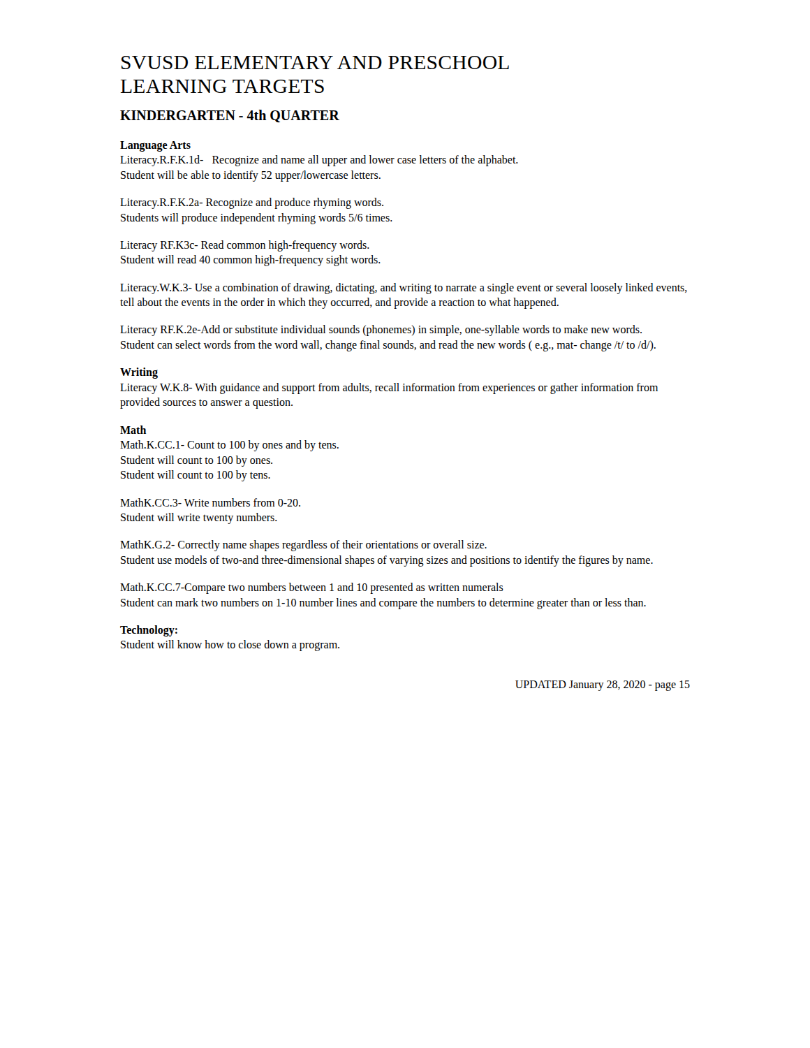SVUSD ELEMENTARY AND PRESCHOOL
LEARNING TARGETS
KINDERGARTEN - 4th QUARTER
Language Arts
Literacy.R.F.K.1d- Recognize and name all upper and lower case letters of the alphabet.
Student will be able to identify 52 upper/lowercase letters.
Literacy.R.F.K.2a- Recognize and produce rhyming words.
Students will produce independent rhyming words 5/6 times.
Literacy RF.K3c- Read common high-frequency words.
Student will read 40 common high-frequency sight words.
Literacy.W.K.3- Use a combination of drawing, dictating, and writing to narrate a single event or several loosely linked events, tell about the events in the order in which they occurred, and provide a reaction to what happened.
Literacy RF.K.2e-Add or substitute individual sounds (phonemes) in simple, one-syllable words to make new words.
Student can select words from the word wall, change final sounds, and read the new words ( e.g., mat- change /t/ to /d/).
Writing
Literacy W.K.8- With guidance and support from adults, recall information from experiences or gather information from provided sources to answer a question.
Math
Math.K.CC.1- Count to 100 by ones and by tens.
Student will count to 100 by ones.
Student will count to 100 by tens.
MathK.CC.3- Write numbers from 0-20.
Student will write twenty numbers.
MathK.G.2- Correctly name shapes regardless of their orientations or overall size.
Student use models of two-and three-dimensional shapes of varying sizes and positions to identify the figures by name.
Math.K.CC.7-Compare two numbers between 1 and 10 presented as written numerals
Student can mark two numbers on 1-10 number lines and compare the numbers to determine greater than or less than.
Technology:
Student will know how to close down a program.
UPDATED January 28, 2020 - page 15